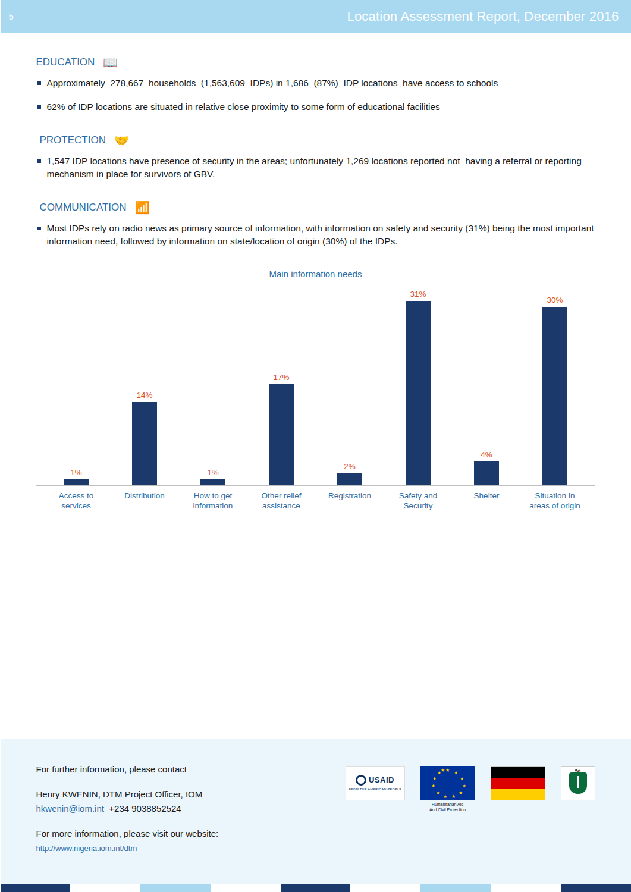5 Location Assessment Report, December 2016
EDUCATION 📖
Approximately 278,667 households (1,563,609 IDPs) in 1,686 (87%) IDP locations have access to schools
62% of IDP locations are situated in relative close proximity to some form of educational facilities
PROTECTION 🤝
1,547 IDP locations have presence of security in the areas; unfortunately 1,269 locations reported not having a referral or reporting mechanism in place for survivors of GBV.
COMMUNICATION 📶
Most IDPs rely on radio news as primary source of information, with information on safety and security (31%) being the most important information need, followed by information on state/location of origin (30%) of the IDPs.
Main information needs
1%
14%
1%
17%
2%
31%
4%
30%
Access to services
Distribution
How to get information
Other relief assistance
Registration
Safety and Security
Shelter
Situation in areas of origin
For further information, please contact
Henry KWENIN, DTM Project Officer, IOM
hkwenin@iom.int +234 9038852524
For more information, please visit our website:
http://www.nigeria.iom.int/dtm
USAID
FROM THE AMERICAN PEOPLE
★ ★ ★ ★ ★ ★ ★ ★ ★ ★ ★ ★
Humanitarian Aid
And Civil Protection
🦅